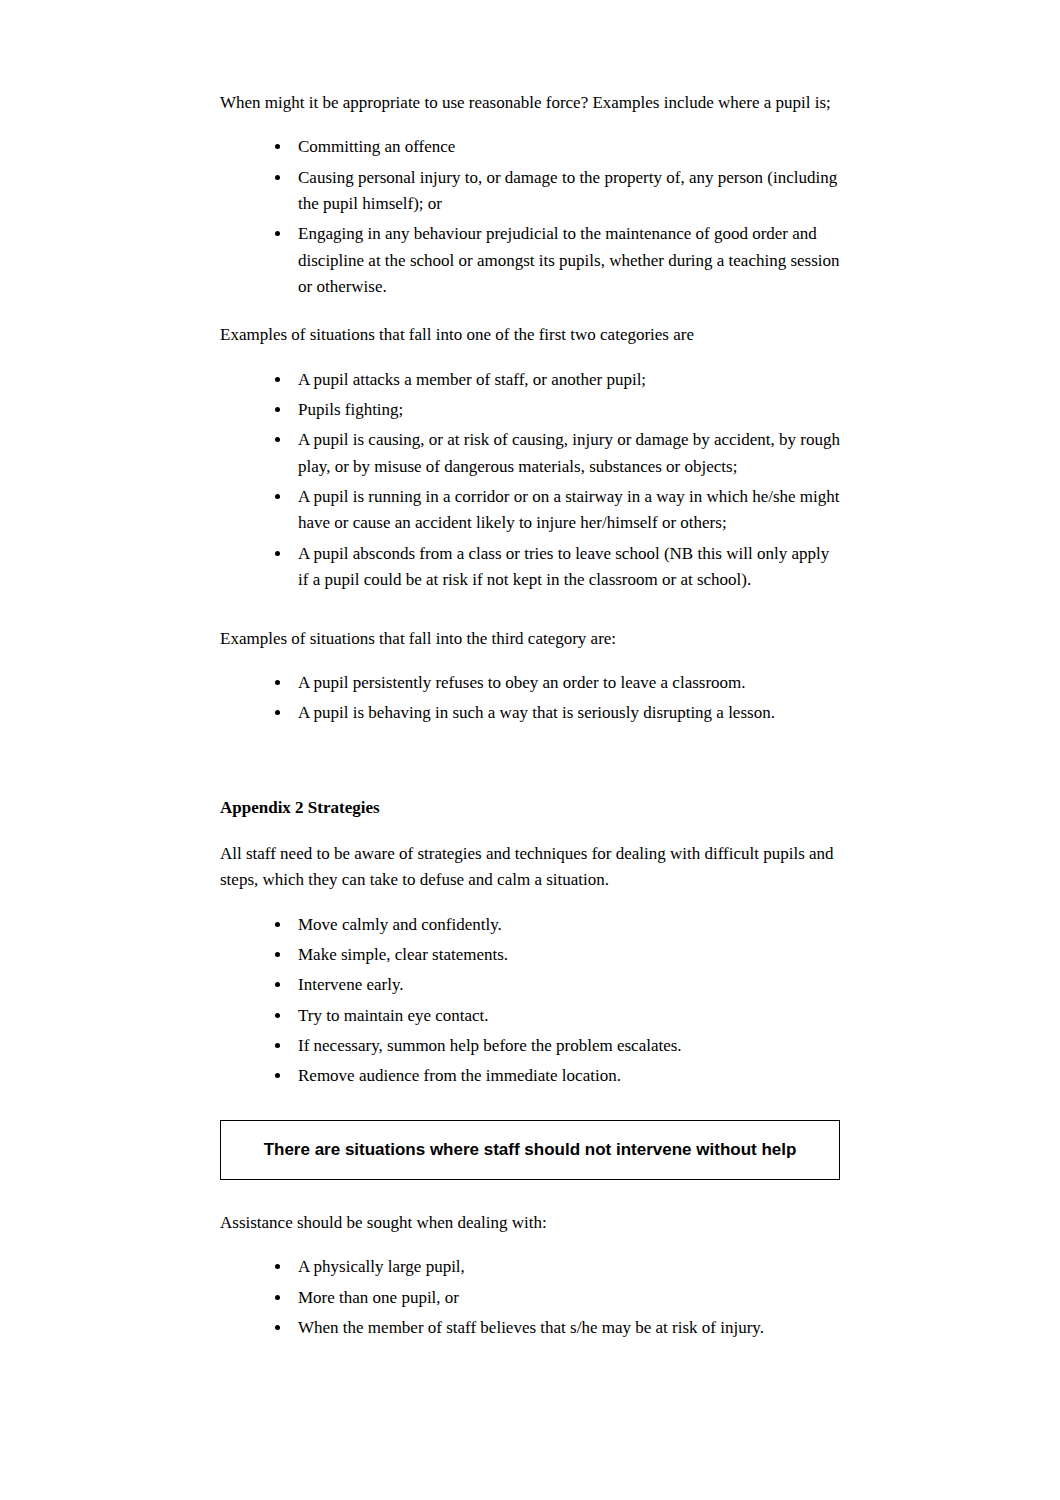When might it be appropriate to use reasonable force? Examples include where a pupil is;
Committing an offence
Causing personal injury to, or damage to the property of, any person (including the pupil himself); or
Engaging in any behaviour prejudicial to the maintenance of good order and discipline at the school or amongst its pupils, whether during a teaching session or otherwise.
Examples of situations that fall into one of the first two categories are
A pupil attacks a member of staff, or another pupil;
Pupils fighting;
A pupil is causing, or at risk of causing, injury or damage by accident, by rough play, or by misuse of dangerous materials, substances or objects;
A pupil is running in a corridor or on a stairway in a way in which he/she might have or cause an accident likely to injure her/himself or others;
A pupil absconds from a class or tries to leave school (NB this will only apply if a pupil could be at risk if not kept in the classroom or at school).
Examples of situations that fall into the third category are:
A pupil persistently refuses to obey an order to leave a classroom.
A pupil is behaving in such a way that is seriously disrupting a lesson.
Appendix 2 Strategies
All staff need to be aware of strategies and techniques for dealing with difficult pupils and steps, which they can take to defuse and calm a situation.
Move calmly and confidently.
Make simple, clear statements.
Intervene early.
Try to maintain eye contact.
If necessary, summon help before the problem escalates.
Remove audience from the immediate location.
There are situations where staff should not intervene without help
Assistance should be sought when dealing with:
A physically large pupil,
More than one pupil, or
When the member of staff believes that s/he may be at risk of injury.